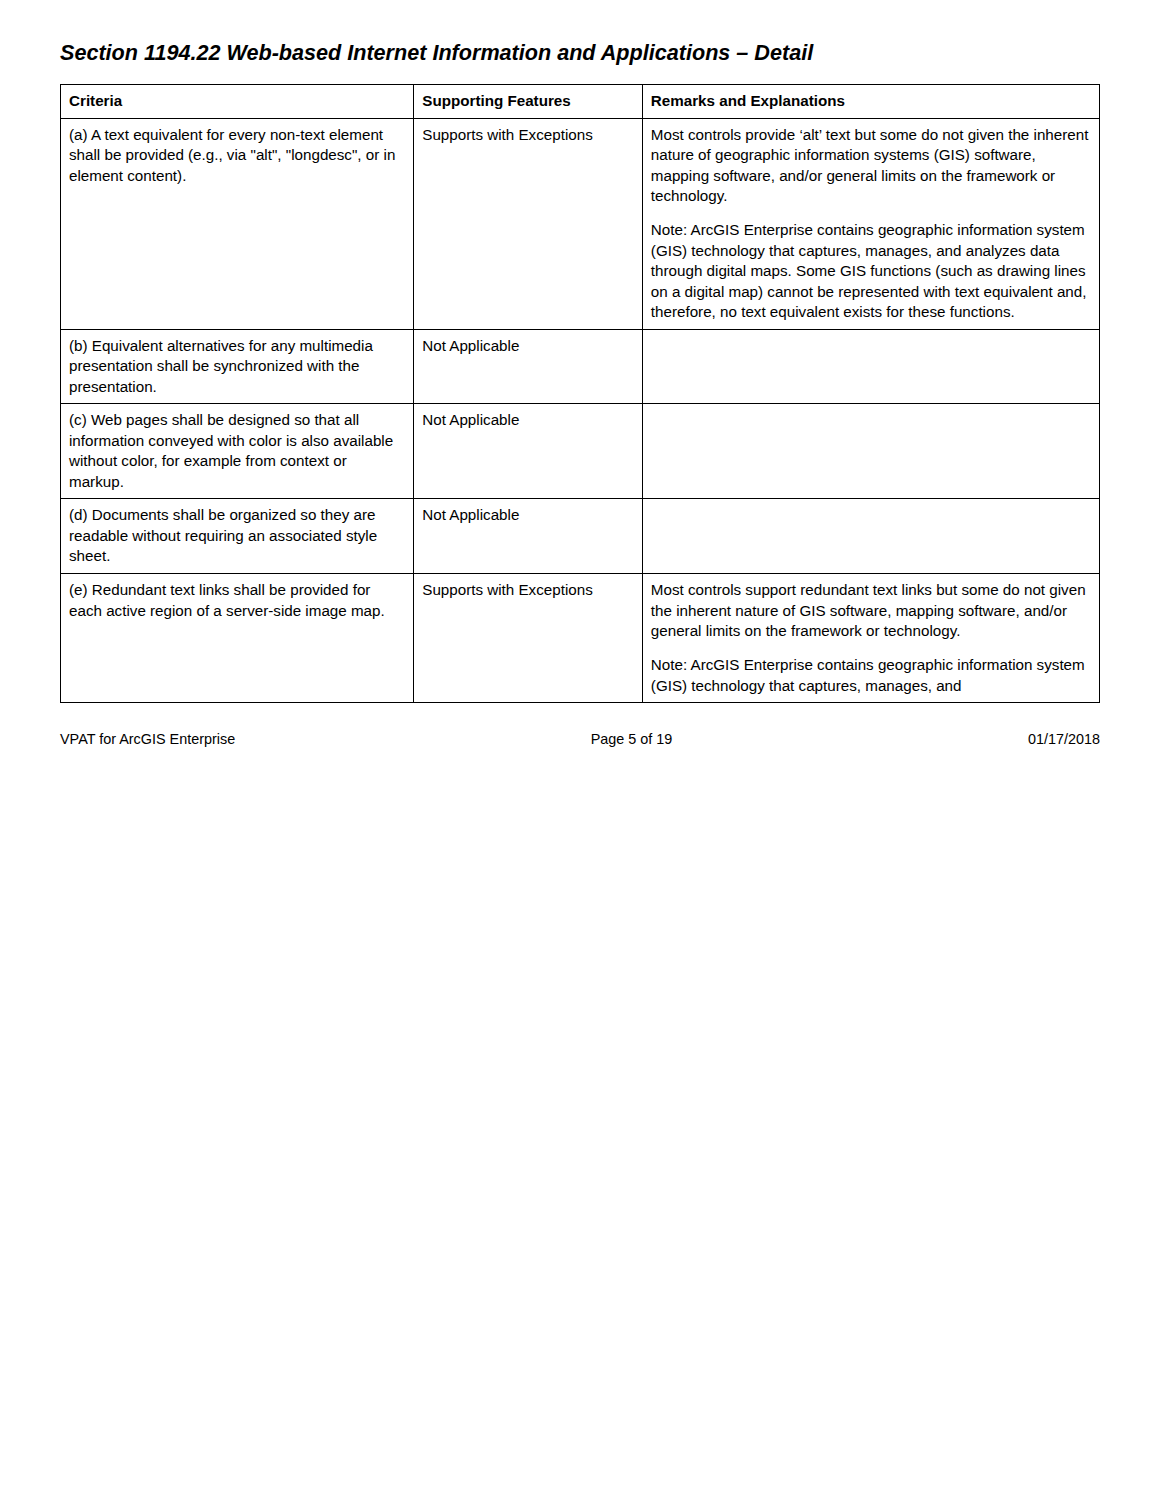Section 1194.22 Web-based Internet Information and Applications – Detail
| Criteria | Supporting Features | Remarks and Explanations |
| --- | --- | --- |
| (a) A text equivalent for every non-text element shall be provided (e.g., via "alt", "longdesc", or in element content). | Supports with Exceptions | Most controls provide ‘alt’ text but some do not given the inherent nature of geographic information systems (GIS) software, mapping software, and/or general limits on the framework or technology. Note: ArcGIS Enterprise contains geographic information system (GIS) technology that captures, manages, and analyzes data through digital maps. Some GIS functions (such as drawing lines on a digital map) cannot be represented with text equivalent and, therefore, no text equivalent exists for these functions. |
| (b) Equivalent alternatives for any multimedia presentation shall be synchronized with the presentation. | Not Applicable | |
| (c) Web pages shall be designed so that all information conveyed with color is also available without color, for example from context or markup. | Not Applicable | |
| (d) Documents shall be organized so they are readable without requiring an associated style sheet. | Not Applicable | |
| (e) Redundant text links shall be provided for each active region of a server-side image map. | Supports with Exceptions | Most controls support redundant text links but some do not given the inherent nature of GIS software, mapping software, and/or general limits on the framework or technology. Note: ArcGIS Enterprise contains geographic information system (GIS) technology that captures, manages, and |
VPAT for ArcGIS Enterprise Page 5 of 19 01/17/2018